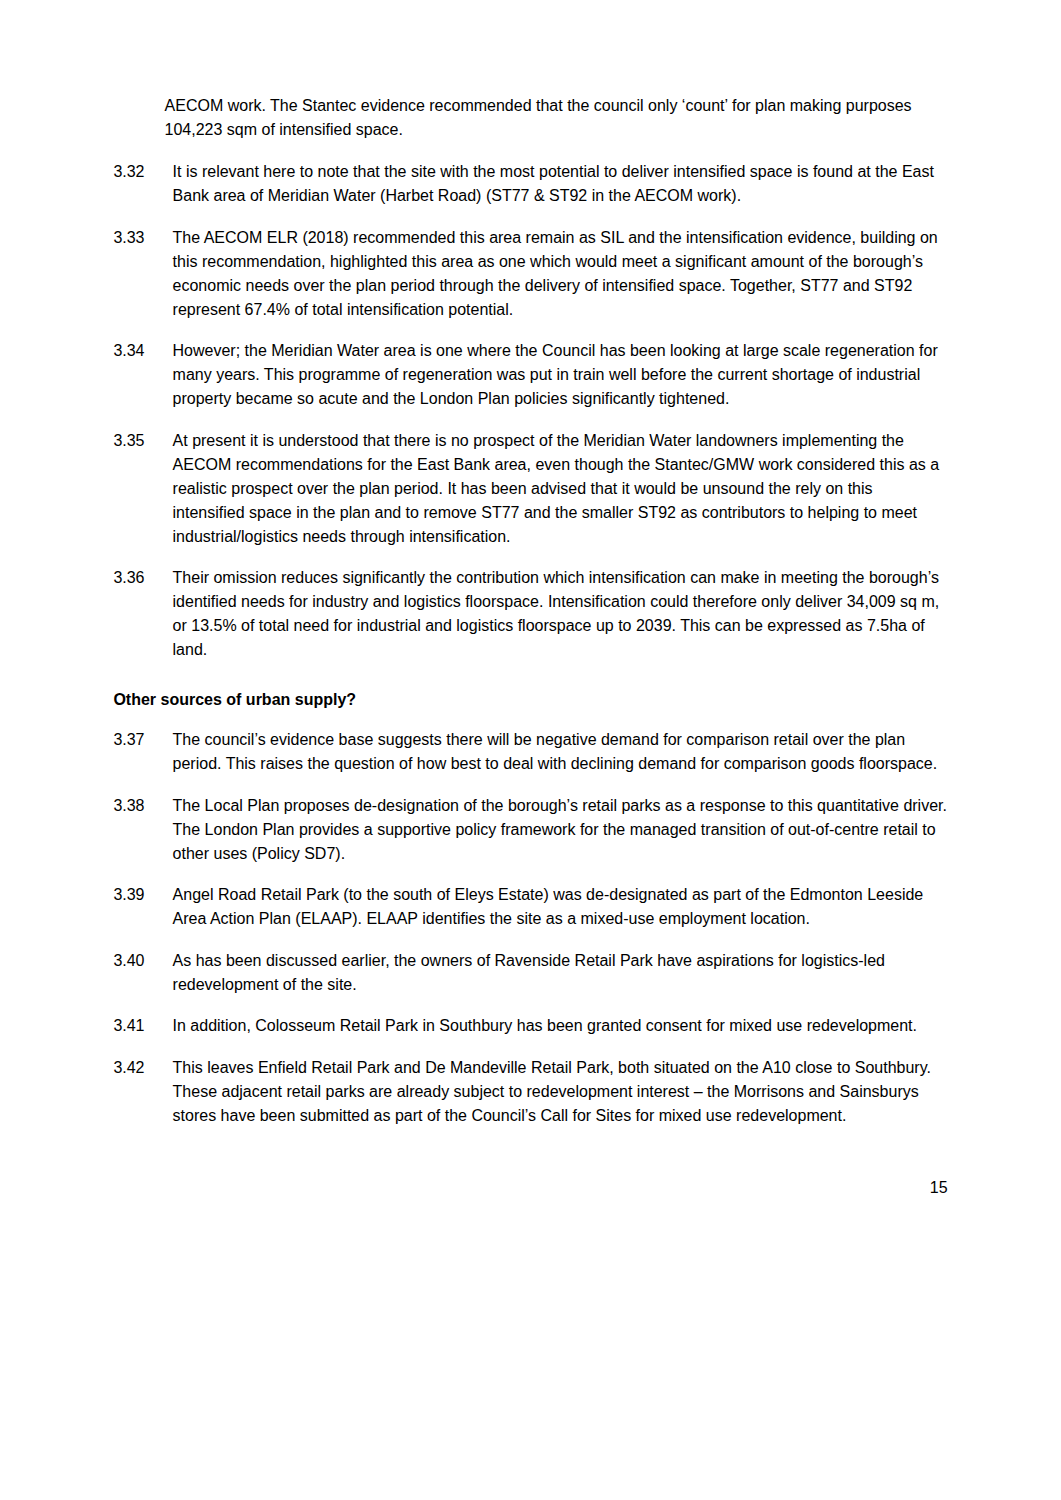AECOM work. The Stantec evidence recommended that the council only ‘count’ for plan making purposes 104,223 sqm of intensified space.
3.32
It is relevant here to note that the site with the most potential to deliver intensified space is found at the East Bank area of Meridian Water (Harbet Road) (ST77 & ST92 in the AECOM work).
3.33
The AECOM ELR (2018) recommended this area remain as SIL and the intensification evidence, building on this recommendation, highlighted this area as one which would meet a significant amount of the borough’s economic needs over the plan period through the delivery of intensified space. Together, ST77 and ST92 represent 67.4% of total intensification potential.
3.34
However; the Meridian Water area is one where the Council has been looking at large scale regeneration for many years. This programme of regeneration was put in train well before the current shortage of industrial property became so acute and the London Plan policies significantly tightened.
3.35
At present it is understood that there is no prospect of the Meridian Water landowners implementing the AECOM recommendations for the East Bank area, even though the Stantec/GMW work considered this as a realistic prospect over the plan period. It has been advised that it would be unsound the rely on this intensified space in the plan and to remove ST77 and the smaller ST92 as contributors to helping to meet industrial/logistics needs through intensification.
3.36
Their omission reduces significantly the contribution which intensification can make in meeting the borough’s identified needs for industry and logistics floorspace. Intensification could therefore only deliver 34,009 sq m, or 13.5% of total need for industrial and logistics floorspace up to 2039. This can be expressed as 7.5ha of land.
Other sources of urban supply?
3.37
The council’s evidence base suggests there will be negative demand for comparison retail over the plan period. This raises the question of how best to deal with declining demand for comparison goods floorspace.
3.38
The Local Plan proposes de-designation of the borough’s retail parks as a response to this quantitative driver. The London Plan provides a supportive policy framework for the managed transition of out-of-centre retail to other uses (Policy SD7).
3.39
Angel Road Retail Park (to the south of Eleys Estate) was de-designated as part of the Edmonton Leeside Area Action Plan (ELAAP). ELAAP identifies the site as a mixed-use employment location.
3.40
As has been discussed earlier, the owners of Ravenside Retail Park have aspirations for logistics-led redevelopment of the site.
3.41
In addition, Colosseum Retail Park in Southbury has been granted consent for mixed use redevelopment.
3.42
This leaves Enfield Retail Park and De Mandeville Retail Park, both situated on the A10 close to Southbury. These adjacent retail parks are already subject to redevelopment interest – the Morrisons and Sainsburys stores have been submitted as part of the Council’s Call for Sites for mixed use redevelopment.
15